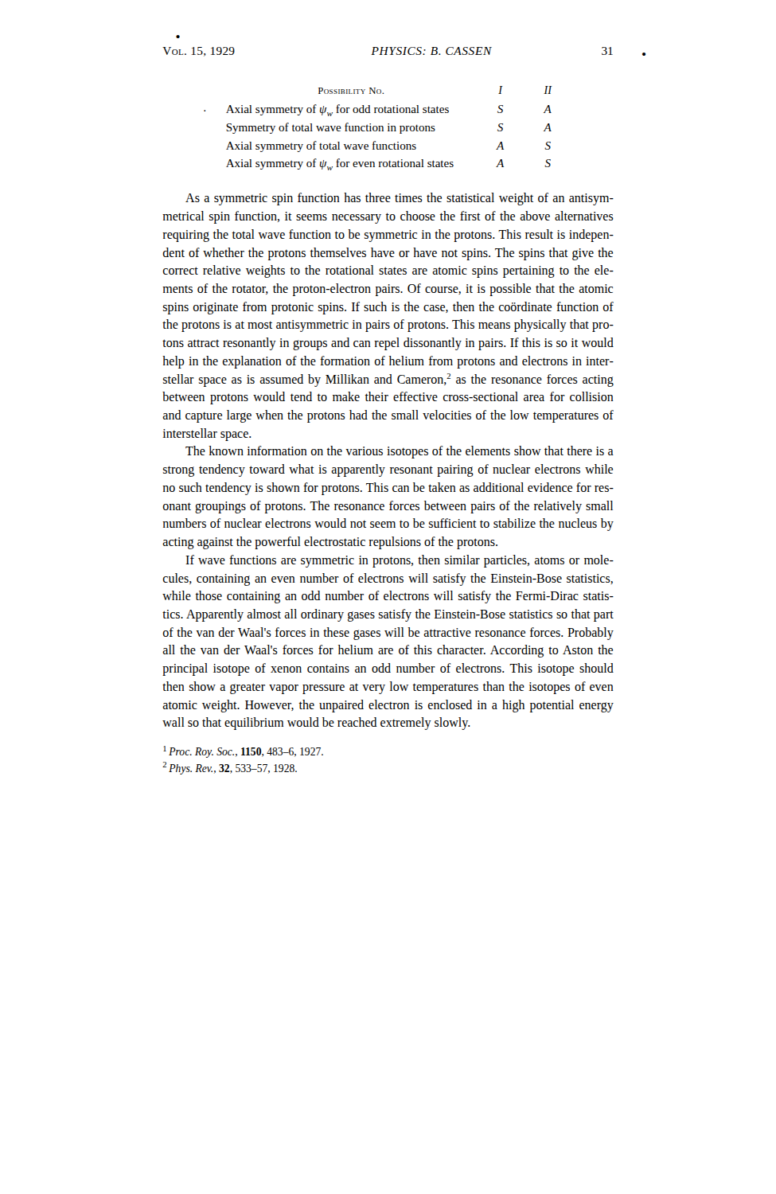•
•
Vol. 15, 1929 PHYSICS: B. CASSEN 31
| Possibility No. | I | II |
| --- | --- | --- |
| Axial symmetry of ψ w for odd rotational states | S | A |
| Symmetry of total wave function in protons | S | A |
| Axial symmetry of total wave functions | A | S |
| Axial symmetry of ψ w for even rotational states | A | S |
As a symmetric spin function has three times the statistical weight of an antisymmetrical spin function, it seems necessary to choose the first of the above alternatives requiring the total wave function to be symmetric in the protons. This result is independent of whether the protons themselves have or have not spins. The spins that give the correct relative weights to the rotational states are atomic spins pertaining to the elements of the rotator, the proton-electron pairs. Of course, it is possible that the atomic spins originate from protonic spins. If such is the case, then the coördinate function of the protons is at most antisymmetric in pairs of protons. This means physically that protons attract resonantly in groups and can repel dissonantly in pairs. If this is so it would help in the explanation of the formation of helium from protons and electrons in interstellar space as is assumed by Millikan and Cameron,2 as the resonance forces acting between protons would tend to make their effective cross-sectional area for collision and capture large when the protons had the small velocities of the low temperatures of interstellar space.
The known information on the various isotopes of the elements show that there is a strong tendency toward what is apparently resonant pairing of nuclear electrons while no such tendency is shown for protons. This can be taken as additional evidence for resonant groupings of protons. The resonance forces between pairs of the relatively small numbers of nuclear electrons would not seem to be sufficient to stabilize the nucleus by acting against the powerful electrostatic repulsions of the protons.
If wave functions are symmetric in protons, then similar particles, atoms or molecules, containing an even number of electrons will satisfy the Einstein-Bose statistics, while those containing an odd number of electrons will satisfy the Fermi-Dirac statistics. Apparently almost all ordinary gases satisfy the Einstein-Bose statistics so that part of the van der Waal's forces in these gases will be attractive resonance forces. Probably all the van der Waal's forces for helium are of this character. According to Aston the principal isotope of xenon contains an odd number of electrons. This isotope should then show a greater vapor pressure at very low temperatures than the isotopes of even atomic weight. However, the unpaired electron is enclosed in a high potential energy wall so that equilibrium would be reached extremely slowly.
1Proc. Roy. Soc., 1150, 483–6, 1927.
2Phys. Rev., 32, 533–57, 1928.